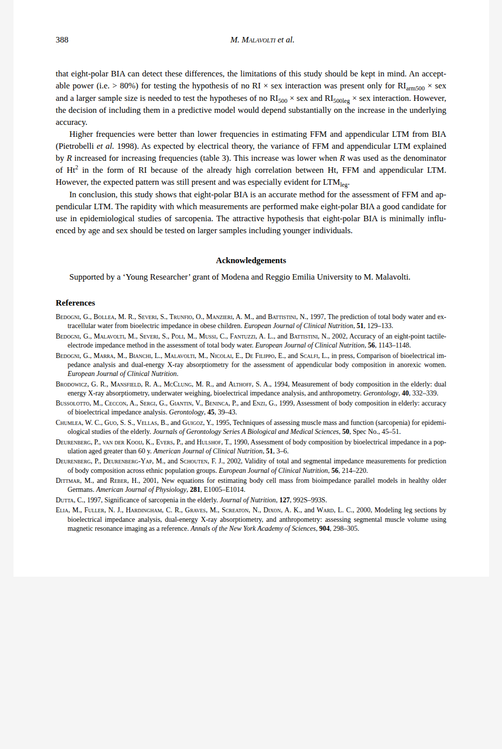388 M. Malavolti et al.
that eight-polar BIA can detect these differences, the limitations of this study should be kept in mind. An acceptable power (i.e. > 80%) for testing the hypothesis of no RI × sex interaction was present only for RIarm500 × sex and a larger sample size is needed to test the hypotheses of no RI500 × sex and RI500leg × sex interaction. However, the decision of including them in a predictive model would depend substantially on the increase in the underlying accuracy.
Higher frequencies were better than lower frequencies in estimating FFM and appendicular LTM from BIA (Pietrobelli et al. 1998). As expected by electrical theory, the variance of FFM and appendicular LTM explained by R increased for increasing frequencies (table 3). This increase was lower when R was used as the denominator of Ht2 in the form of RI because of the already high correlation between Ht, FFM and appendicular LTM. However, the expected pattern was still present and was especially evident for LTMleg.
In conclusion, this study shows that eight-polar BIA is an accurate method for the assessment of FFM and appendicular LTM. The rapidity with which measurements are performed make eight-polar BIA a good candidate for use in epidemiological studies of sarcopenia. The attractive hypothesis that eight-polar BIA is minimally influenced by age and sex should be tested on larger samples including younger individuals.
Acknowledgements
Supported by a ‘Young Researcher’ grant of Modena and Reggio Emilia University to M. Malavolti.
References
Bedogni, G., Bollea, M. R., Severi, S., Trunfio, O., Manzieri, A. M., and Battistini, N., 1997, The prediction of total body water and extracellular water from bioelectric impedance in obese children. European Journal of Clinical Nutrition, 51, 129–133.
Bedogni, G., Malavolti, M., Severi, S., Poli, M., Mussi, C., Fantuzzi, A. L., and Battistini, N., 2002, Accuracy of an eight-point tactile-electrode impedance method in the assessment of total body water. European Journal of Clinical Nutrition, 56, 1143–1148.
Bedogni, G., Marra, M., Bianchi, L., Malavolti, M., Nicolai, E., De Filippo, E., and Scalfi, L., in press, Comparison of bioelectrical impedance analysis and dual-energy X-ray absorptiometry for the assessment of appendicular body composition in anorexic women. European Journal of Clinical Nutrition.
Brodowicz, G. R., Mansfield, R. A., McClung, M. R., and Althoff, S. A., 1994, Measurement of body composition in the elderly: dual energy X-ray absorptiometry, underwater weighing, bioelectrical impedance analysis, and anthropometry. Gerontology, 40, 332–339.
Bussolotto, M., Ceccon, A., Sergi, G., Giantin, V., Beninca, P., and Enzi, G., 1999, Assessment of body composition in elderly: accuracy of bioelectrical impedance analysis. Gerontology, 45, 39–43.
Chumlea, W. C., Guo, S. S., Vellas, B., and Guigoz, Y., 1995, Techniques of assessing muscle mass and function (sarcopenia) for epidemiological studies of the elderly. Journals of Gerontology Series A Biological and Medical Sciences, 50, Spec No., 45–51.
Deurenberg, P., van der Kooij, K., Evers, P., and Hulshof, T., 1990, Assessment of body composition by bioelectrical impedance in a population aged greater than 60 y. American Journal of Clinical Nutrition, 51, 3–6.
Deurenberg, P., Deurenberg-Yap, M., and Schouten, F. J., 2002, Validity of total and segmental impedance measurements for prediction of body composition across ethnic population groups. European Journal of Clinical Nutrition, 56, 214–220.
Dittmar, M., and Reber, H., 2001, New equations for estimating body cell mass from bioimpedance parallel models in healthy older Germans. American Journal of Physiology, 281, E1005–E1014.
Dutta, C., 1997, Significance of sarcopenia in the elderly. Journal of Nutrition, 127, 992S–993S.
Elia, M., Fuller, N. J., Hardingham, C. R., Graves, M., Screaton, N., Dixon, A. K., and Ward, L. C., 2000, Modeling leg sections by bioelectrical impedance analysis, dual-energy X-ray absorptiometry, and anthropometry: assessing segmental muscle volume using magnetic resonance imaging as a reference. Annals of the New York Academy of Sciences, 904, 298–305.